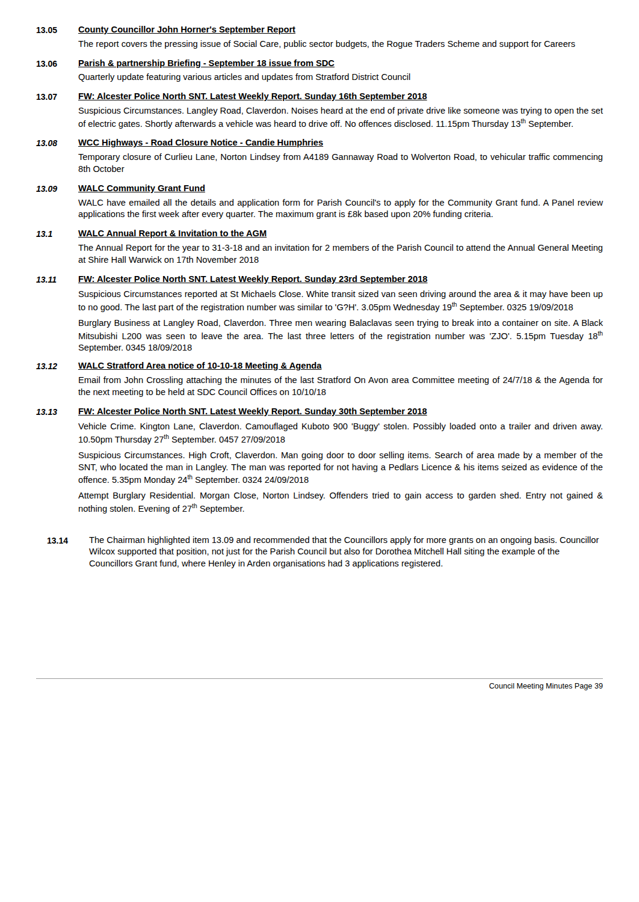13.05
County Councillor John Horner's September Report
The report covers the pressing issue of Social Care, public sector budgets, the Rogue Traders Scheme and support for Careers
13.06
Parish & partnership Briefing - September 18 issue from SDC
Quarterly update featuring various articles and updates from Stratford District Council
13.07
FW: Alcester Police North SNT. Latest Weekly Report. Sunday 16th September 2018
Suspicious Circumstances. Langley Road, Claverdon. Noises heard at the end of private drive like someone was trying to open the set of electric gates. Shortly afterwards a vehicle was heard to drive off. No offences disclosed. 11.15pm Thursday 13th September.
13.08
WCC Highways - Road Closure Notice - Candie Humphries
Temporary closure of Curlieu Lane, Norton Lindsey from A4189 Gannaway Road to Wolverton Road, to vehicular traffic commencing 8th October
13.09
WALC Community Grant Fund
WALC have emailed all the details and application form for Parish Council's to apply for the Community Grant fund. A Panel review applications the first week after every quarter. The maximum grant is £8k based upon 20% funding criteria.
13.1
WALC Annual Report & Invitation to the AGM
The Annual Report for the year to 31-3-18 and an invitation for 2 members of the Parish Council to attend the Annual General Meeting at Shire Hall Warwick on 17th November 2018
13.11
FW: Alcester Police North SNT. Latest Weekly Report. Sunday 23rd September 2018
Suspicious Circumstances reported at St Michaels Close. White transit sized van seen driving around the area & it may have been up to no good. The last part of the registration number was similar to 'G?H'. 3.05pm Wednesday 19th September. 0325 19/09/2018
Burglary Business at Langley Road, Claverdon. Three men wearing Balaclavas seen trying to break into a container on site. A Black Mitsubishi L200 was seen to leave the area. The last three letters of the registration number was 'ZJO'. 5.15pm Tuesday 18th September. 0345 18/09/2018
13.12
WALC Stratford Area notice of 10-10-18 Meeting & Agenda
Email from John Crossling attaching the minutes of the last Stratford On Avon area Committee meeting of 24/7/18 & the Agenda for the next meeting to be held at SDC Council Offices on 10/10/18
13.13
FW: Alcester Police North SNT. Latest Weekly Report. Sunday 30th September 2018
Vehicle Crime. Kington Lane, Claverdon. Camouflaged Kuboto 900 'Buggy' stolen. Possibly loaded onto a trailer and driven away. 10.50pm Thursday 27th September. 0457 27/09/2018
Suspicious Circumstances. High Croft, Claverdon. Man going door to door selling items. Search of area made by a member of the SNT, who located the man in Langley. The man was reported for not having a Pedlars Licence & his items seized as evidence of the offence. 5.35pm Monday 24th September. 0324 24/09/2018
Attempt Burglary Residential. Morgan Close, Norton Lindsey. Offenders tried to gain access to garden shed. Entry not gained & nothing stolen. Evening of 27th September.
13.14
The Chairman highlighted item 13.09 and recommended that the Councillors apply for more grants on an ongoing basis. Councillor Wilcox supported that position, not just for the Parish Council but also for Dorothea Mitchell Hall siting the example of the Councillors Grant fund, where Henley in Arden organisations had 3 applications registered.
Council Meeting Minutes Page 39